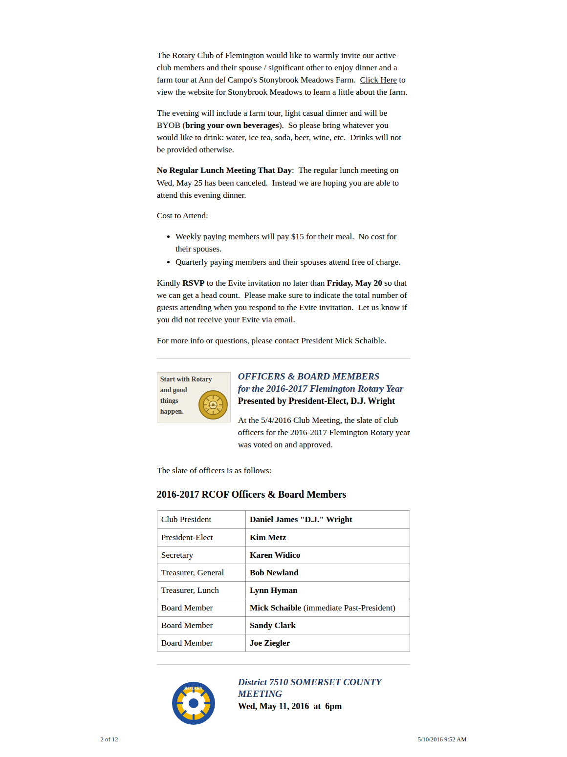The Rotary Club of Flemington would like to warmly invite our active club members and their spouse / significant other to enjoy dinner and a farm tour at Ann del Campo's Stonybrook Meadows Farm. Click Here to view the website for Stonybrook Meadows to learn a little about the farm.
The evening will include a farm tour, light casual dinner and will be BYOB (bring your own beverages). So please bring whatever you would like to drink: water, ice tea, soda, beer, wine, etc. Drinks will not be provided otherwise.
No Regular Lunch Meeting That Day: The regular lunch meeting on Wed, May 25 has been canceled. Instead we are hoping you are able to attend this evening dinner.
Cost to Attend:
Weekly paying members will pay $15 for their meal. No cost for their spouses.
Quarterly paying members and their spouses attend free of charge.
Kindly RSVP to the Evite invitation no later than Friday, May 20 so that we can get a head count. Please make sure to indicate the total number of guests attending when you respond to the Evite invitation. Let us know if you did not receive your Evite via email.
For more info or questions, please contact President Mick Schaible.
Start with Rotary and good things happen. ROTARY INTERNATIONAL
OFFICERS & BOARD MEMBERS
for the 2016-2017 Flemington Rotary Year
Presented by President-Elect, D.J. Wright
At the 5/4/2016 Club Meeting, the slate of club officers for the 2016-2017 Flemington Rotary year was voted on and approved.
The slate of officers is as follows:
2016-2017 RCOF Officers & Board Members
| Club President | Daniel James "D.J." Wright |
| President-Elect | Kim Metz |
| Secretary | Karen Widico |
| Treasurer, General | Bob Newland |
| Treasurer, Lunch | Lynn Hyman |
| Board Member | Mick Schaible (immediate Past-President) |
| Board Member | Sandy Clark |
| Board Member | Joe Ziegler |
ROTARY
District 7510 SOMERSET COUNTY MEETING
Wed, May 11, 2016 at 6pm
2 of 12 5/10/2016 9:52 AM